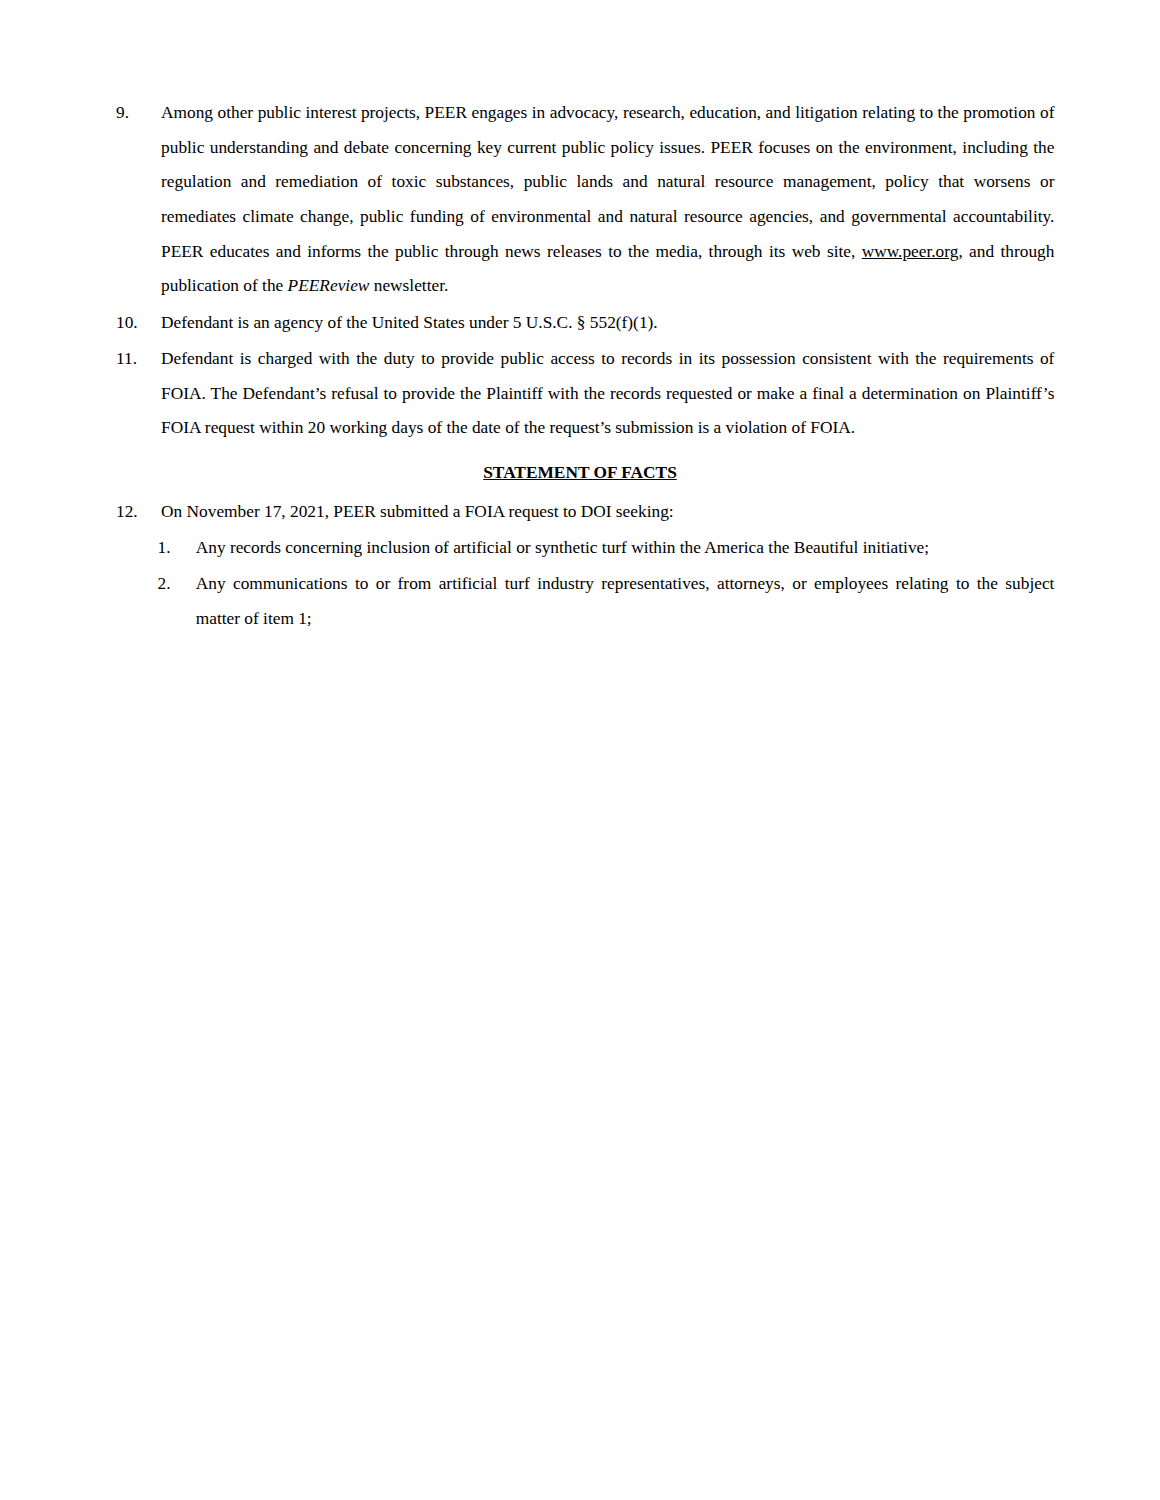Among other public interest projects, PEER engages in advocacy, research, education, and litigation relating to the promotion of public understanding and debate concerning key current public policy issues. PEER focuses on the environment, including the regulation and remediation of toxic substances, public lands and natural resource management, policy that worsens or remediates climate change, public funding of environmental and natural resource agencies, and governmental accountability. PEER educates and informs the public through news releases to the media, through its web site, www.peer.org, and through publication of the PEEReview newsletter.
Defendant is an agency of the United States under 5 U.S.C. § 552(f)(1).
Defendant is charged with the duty to provide public access to records in its possession consistent with the requirements of FOIA. The Defendant’s refusal to provide the Plaintiff with the records requested or make a final a determination on Plaintiff’s FOIA request within 20 working days of the date of the request’s submission is a violation of FOIA.
STATEMENT OF FACTS
On November 17, 2021, PEER submitted a FOIA request to DOI seeking:
Any records concerning inclusion of artificial or synthetic turf within the America the Beautiful initiative;
Any communications to or from artificial turf industry representatives, attorneys, or employees relating to the subject matter of item 1;